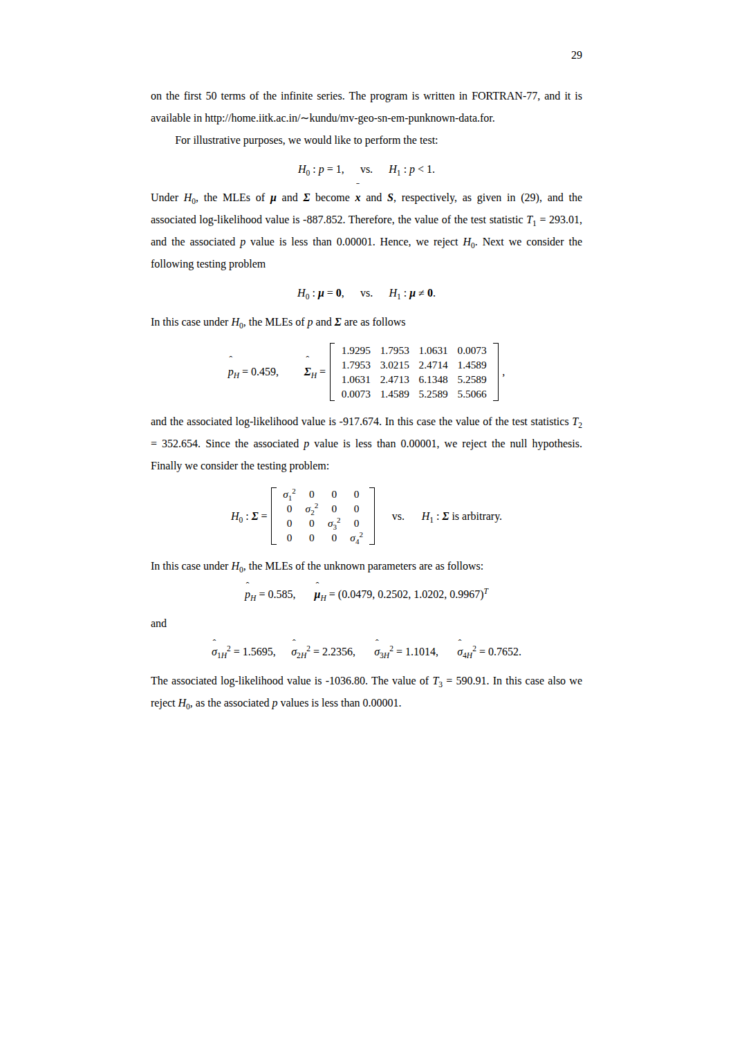29
on the first 50 terms of the infinite series. The program is written in FORTRAN-77, and it is available in http://home.iitk.ac.in/∼kundu/mv-geo-sn-em-punknown-data.for.
For illustrative purposes, we would like to perform the test:
H0 : p = 1, vs. H1 : p < 1.
Under H0, the MLEs of μ and Σ become ̄x and S, respectively, as given in (29), and the associated log-likelihood value is -887.852. Therefore, the value of the test statistic T1 = 293.01, and the associated p value is less than 0.00001. Hence, we reject H0. Next we consider the following testing problem
H0 : μ = 0, vs. H1 : μ ≠ 0.
In this case under H0, the MLEs of p and Σ are as follows
̂pH = 0.459, ̂ΣH =
| 1.9295 | 1.7953 | 1.0631 | 0.0073 |
| 1.7953 | 3.0215 | 2.4714 | 1.4589 |
| 1.0631 | 2.4713 | 6.1348 | 5.2589 |
| 0.0073 | 1.4589 | 5.2589 | 5.5066 |
,
and the associated log-likelihood value is -917.674. In this case the value of the test statistics T2 = 352.654. Since the associated p value is less than 0.00001, we reject the null hypothesis. Finally we consider the testing problem:
H0 : Σ =
| σ 1 2 | 0 | 0 | 0 |
| 0 | σ 2 2 | 0 | 0 |
| 0 | 0 | σ 3 2 | 0 |
| 0 | 0 | 0 | σ 4 2 |
vs. H1 : Σ is arbitrary.
In this case under H0, the MLEs of the unknown parameters are as follows:
̂pH = 0.585, ̂μH = (0.0479, 0.2502, 1.0202, 0.9967)T
and
̂σ1H2 = 1.5695, ̂σ2H2 = 2.2356, ̂σ3H2 = 1.1014, ̂σ4H2 = 0.7652.
The associated log-likelihood value is -1036.80. The value of T3 = 590.91. In this case also we reject H0, as the associated p values is less than 0.00001.